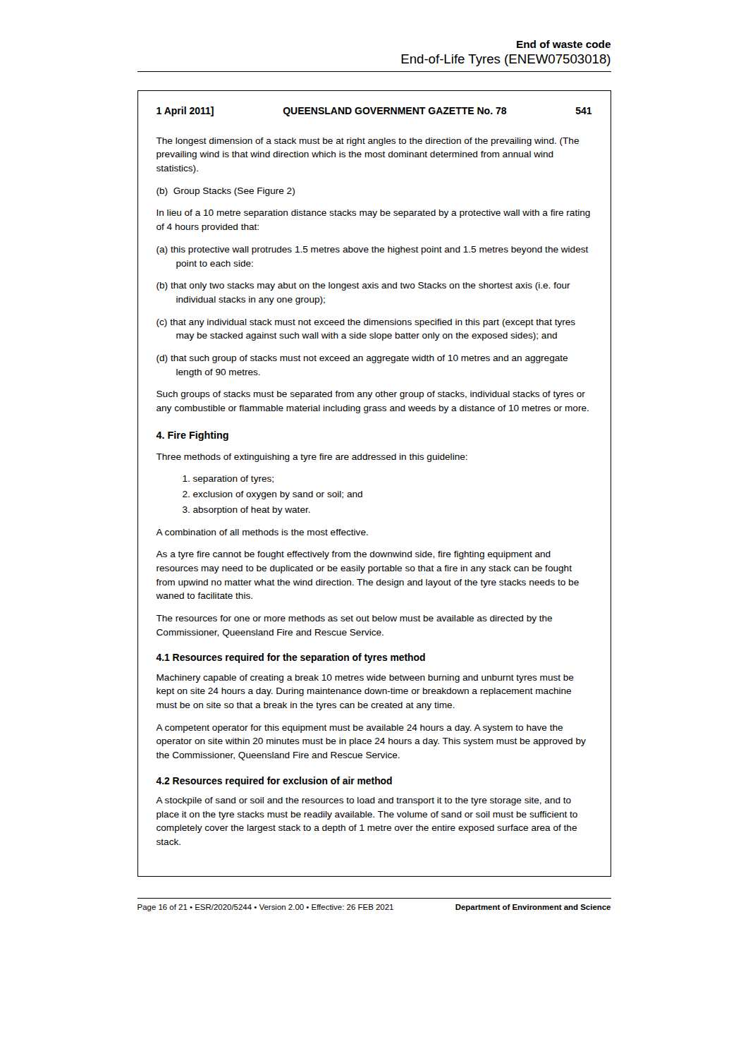End of waste code
End-of-Life Tyres (ENEW07503018)
1 April 2011] QUEENSLAND GOVERNMENT GAZETTE No. 78 541
The longest dimension of a stack must be at right angles to the direction of the prevailing wind. (The prevailing wind is that wind direction which is the most dominant determined from annual wind statistics).
(b) Group Stacks (See Figure 2)
In lieu of a 10 metre separation distance stacks may be separated by a protective wall with a fire rating of 4 hours provided that:
(a) this protective wall protrudes 1.5 metres above the highest point and 1.5 metres beyond the widest point to each side:
(b) that only two stacks may abut on the longest axis and two Stacks on the shortest axis (i.e. four individual stacks in any one group);
(c) that any individual stack must not exceed the dimensions specified in this part (except that tyres may be stacked against such wall with a side slope batter only on the exposed sides); and
(d) that such group of stacks must not exceed an aggregate width of 10 metres and an aggregate length of 90 metres.
Such groups of stacks must be separated from any other group of stacks, individual stacks of tyres or any combustible or flammable material including grass and weeds by a distance of 10 metres or more.
4. Fire Fighting
Three methods of extinguishing a tyre fire are addressed in this guideline:
separation of tyres;
exclusion of oxygen by sand or soil; and
absorption of heat by water.
A combination of all methods is the most effective.
As a tyre fire cannot be fought effectively from the downwind side, fire fighting equipment and resources may need to be duplicated or be easily portable so that a fire in any stack can be fought from upwind no matter what the wind direction. The design and layout of the tyre stacks needs to be waned to facilitate this.
The resources for one or more methods as set out below must be available as directed by the Commissioner, Queensland Fire and Rescue Service.
4.1 Resources required for the separation of tyres method
Machinery capable of creating a break 10 metres wide between burning and unburnt tyres must be kept on site 24 hours a day. During maintenance down-time or breakdown a replacement machine must be on site so that a break in the tyres can be created at any time.
A competent operator for this equipment must be available 24 hours a day. A system to have the operator on site within 20 minutes must be in place 24 hours a day. This system must be approved by the Commissioner, Queensland Fire and Rescue Service.
4.2 Resources required for exclusion of air method
A stockpile of sand or soil and the resources to load and transport it to the tyre storage site, and to place it on the tyre stacks must be readily available. The volume of sand or soil must be sufficient to completely cover the largest stack to a depth of 1 metre over the entire exposed surface area of the stack.
Page 16 of 21 • ESR/2020/5244 • Version 2.00 • Effective: 26 FEB 2021 Department of Environment and Science